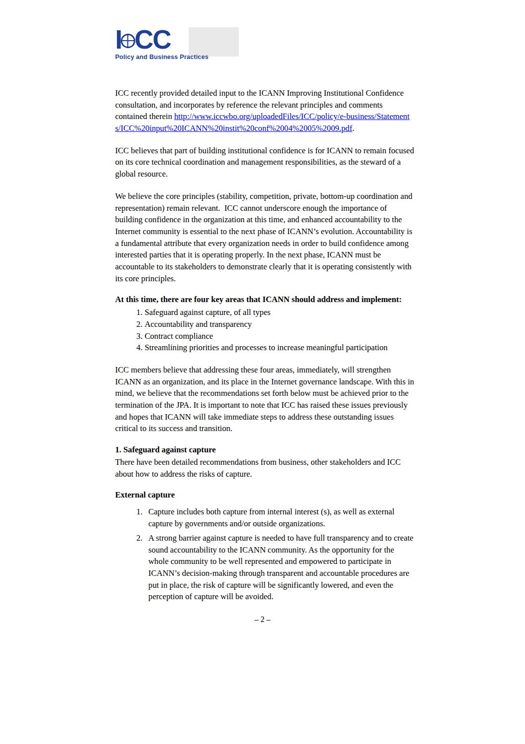I CC
Policy and Business Practices
ICC recently provided detailed input to the ICANN Improving Institutional Confidence consultation, and incorporates by reference the relevant principles and comments contained therein http://www.iccwbo.org/uploadedFiles/ICC/policy/e-business/Statements/ICC%20input%20ICANN%20instit%20conf%2004%2005%2009.pdf.
ICC believes that part of building institutional confidence is for ICANN to remain focused on its core technical coordination and management responsibilities, as the steward of a global resource.
We believe the core principles (stability, competition, private, bottom-up coordination and representation) remain relevant. ICC cannot underscore enough the importance of building confidence in the organization at this time, and enhanced accountability to the Internet community is essential to the next phase of ICANN’s evolution. Accountability is a fundamental attribute that every organization needs in order to build confidence among interested parties that it is operating properly. In the next phase, ICANN must be accountable to its stakeholders to demonstrate clearly that it is operating consistently with its core principles.
At this time, there are four key areas that ICANN should address and implement:
Safeguard against capture, of all types
Accountability and transparency
Contract compliance
Streamlining priorities and processes to increase meaningful participation
ICC members believe that addressing these four areas, immediately, will strengthen ICANN as an organization, and its place in the Internet governance landscape. With this in mind, we believe that the recommendations set forth below must be achieved prior to the termination of the JPA. It is important to note that ICC has raised these issues previously and hopes that ICANN will take immediate steps to address these outstanding issues critical to its success and transition.
1. Safeguard against capture
There have been detailed recommendations from business, other stakeholders and ICC about how to address the risks of capture.
External capture
Capture includes both capture from internal interest (s), as well as external capture by governments and/or outside organizations.
A strong barrier against capture is needed to have full transparency and to create sound accountability to the ICANN community. As the opportunity for the whole community to be well represented and empowered to participate in ICANN’s decision-making through transparent and accountable procedures are put in place, the risk of capture will be significantly lowered, and even the perception of capture will be avoided.
– 2 –